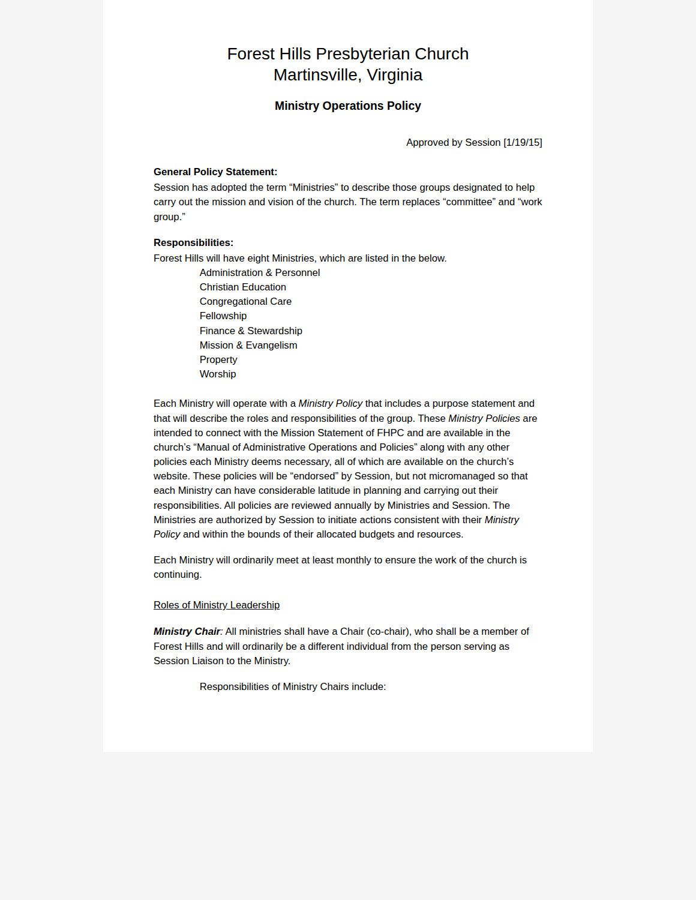Forest Hills Presbyterian ChurchMartinsville, Virginia
Ministry Operations Policy
Approved by Session [1/19/15]
General Policy Statement:
Session has adopted the term “Ministries” to describe those groups designated to help carry out the mission and vision of the church. The term replaces “committee” and “work group.”
Responsibilities:
Forest Hills will have eight Ministries, which are listed in the below.
Administration & Personnel
Christian Education
Congregational Care
Fellowship
Finance & Stewardship
Mission & Evangelism
Property
Worship
Each Ministry will operate with a Ministry Policy that includes a purpose statement and that will describe the roles and responsibilities of the group. These Ministry Policies are intended to connect with the Mission Statement of FHPC and are available in the church’s “Manual of Administrative Operations and Policies” along with any other policies each Ministry deems necessary, all of which are available on the church’s website. These policies will be “endorsed” by Session, but not micromanaged so that each Ministry can have considerable latitude in planning and carrying out their responsibilities. All policies are reviewed annually by Ministries and Session. The Ministries are authorized by Session to initiate actions consistent with their Ministry Policy and within the bounds of their allocated budgets and resources.
Each Ministry will ordinarily meet at least monthly to ensure the work of the church is continuing.
Roles of Ministry Leadership
Ministry Chair: All ministries shall have a Chair (co-chair), who shall be a member of Forest Hills and will ordinarily be a different individual from the person serving as Session Liaison to the Ministry.
Responsibilities of Ministry Chairs include: